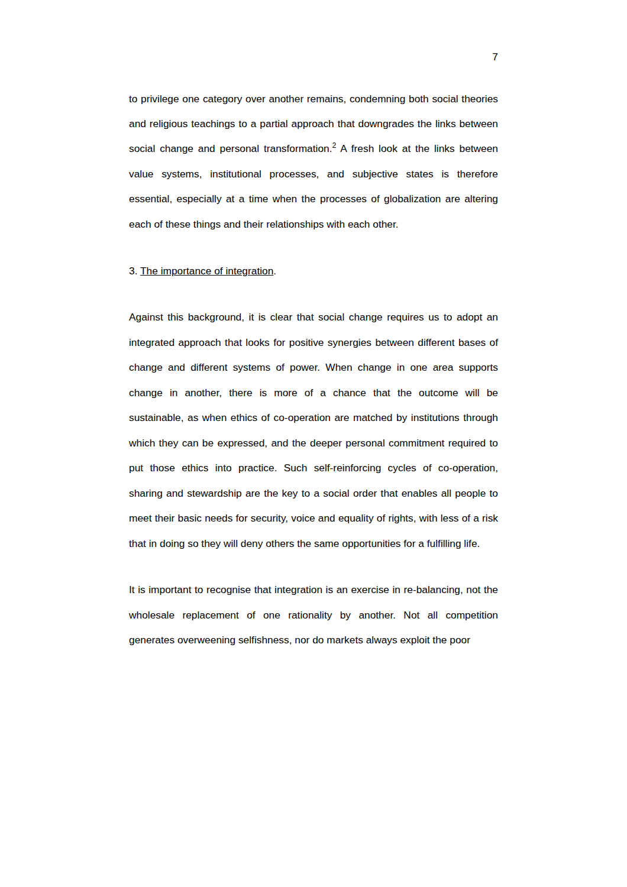7
to privilege one category over another remains, condemning both social theories and religious teachings to a partial approach that downgrades the links between social change and personal transformation.2 A fresh look at the links between value systems, institutional processes, and subjective states is therefore essential, especially at a time when the processes of globalization are altering each of these things and their relationships with each other.
3. The importance of integration.
Against this background, it is clear that social change requires us to adopt an integrated approach that looks for positive synergies between different bases of change and different systems of power. When change in one area supports change in another, there is more of a chance that the outcome will be sustainable, as when ethics of co-operation are matched by institutions through which they can be expressed, and the deeper personal commitment required to put those ethics into practice. Such self-reinforcing cycles of co-operation, sharing and stewardship are the key to a social order that enables all people to meet their basic needs for security, voice and equality of rights, with less of a risk that in doing so they will deny others the same opportunities for a fulfilling life.
It is important to recognise that integration is an exercise in re-balancing, not the wholesale replacement of one rationality by another. Not all competition generates overweening selfishness, nor do markets always exploit the poor